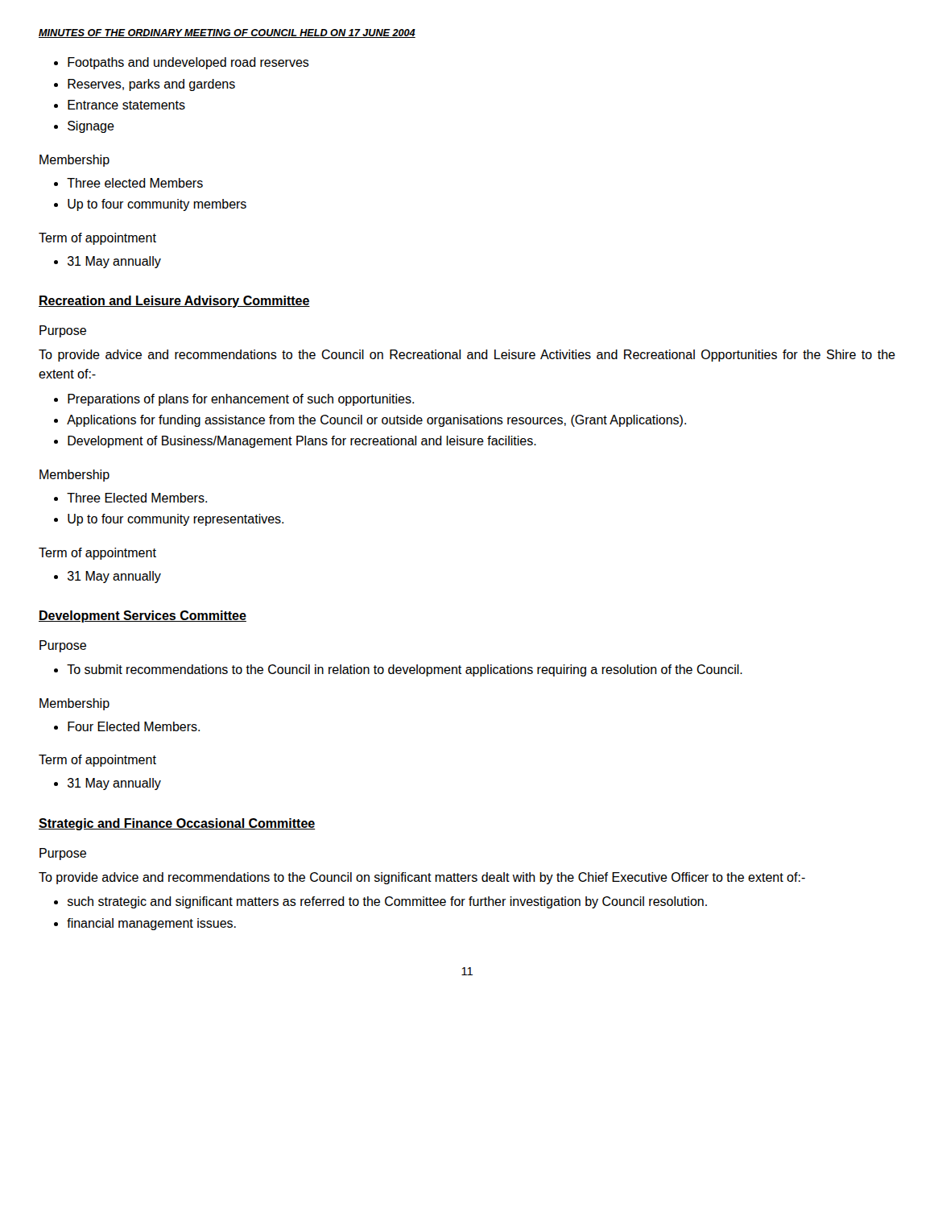MINUTES OF THE ORDINARY MEETING OF COUNCIL HELD ON 17 JUNE 2004
Footpaths and undeveloped road reserves
Reserves, parks and gardens
Entrance statements
Signage
Membership
Three elected Members
Up to four community members
Term of appointment
31 May annually
Recreation and Leisure Advisory Committee
Purpose
To provide advice and recommendations to the Council on Recreational and Leisure Activities and Recreational Opportunities for the Shire to the extent of:-
Preparations of plans for enhancement of such opportunities.
Applications for funding assistance from the Council or outside organisations resources, (Grant Applications).
Development of Business/Management Plans for recreational and leisure facilities.
Membership
Three Elected Members.
Up to four community representatives.
Term of appointment
31 May annually
Development Services Committee
Purpose
To submit recommendations to the Council in relation to development applications requiring a resolution of the Council.
Membership
Four Elected Members.
Term of appointment
31 May annually
Strategic and Finance Occasional Committee
Purpose
To provide advice and recommendations to the Council on significant matters dealt with by the Chief Executive Officer to the extent of:-
such strategic and significant matters as referred to the Committee for further investigation by Council resolution.
financial management issues.
11